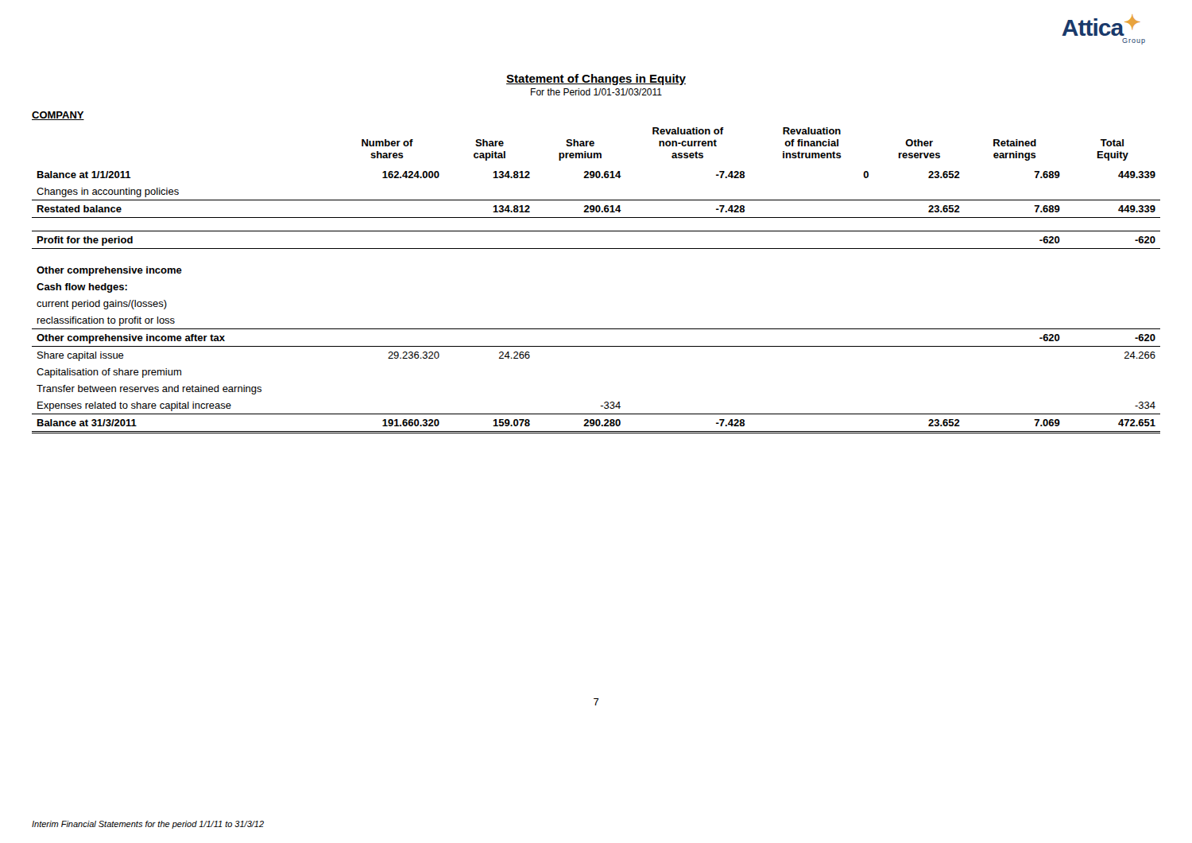Attica✦
Group
Statement of Changes in Equity
For the Period 1/01-31/03/2011
COMPANY
| | Number of shares | Share capital | Share premium | Revaluation of non-current assets | Revaluation of financial instruments | Other reserves | Retained earnings | Total Equity |
| --- | --- | --- | --- | --- | --- | --- | --- | --- |
| Balance at 1/1/2011 | 162.424.000 | 134.812 | 290.614 | -7.428 | 0 | 23.652 | 7.689 | 449.339 |
| Changes in accounting policies | | | | | | | | |
| Restated balance | | 134.812 | 290.614 | -7.428 | | 23.652 | 7.689 | 449.339 |
| Profit for the period | | | | | | | -620 | -620 |
| Other comprehensive income | | | | | | | | |
| Cash flow hedges: | | | | | | | | |
| current period gains/(losses) | | | | | | | | |
| reclassification to profit or loss | | | | | | | | |
| Other comprehensive income after tax | | | | | | | -620 | -620 |
| Share capital issue | 29.236.320 | 24.266 | | | | | | 24.266 |
| Capitalisation of share premium | | | | | | | | |
| Transfer between reserves and retained earnings | | | | | | | | |
| Expenses related to share capital increase | | | -334 | | | | | -334 |
| Balance at 31/3/2011 | 191.660.320 | 159.078 | 290.280 | -7.428 | | 23.652 | 7.069 | 472.651 |
7
Interim Financial Statements for the period 1/1/11 to 31/3/12